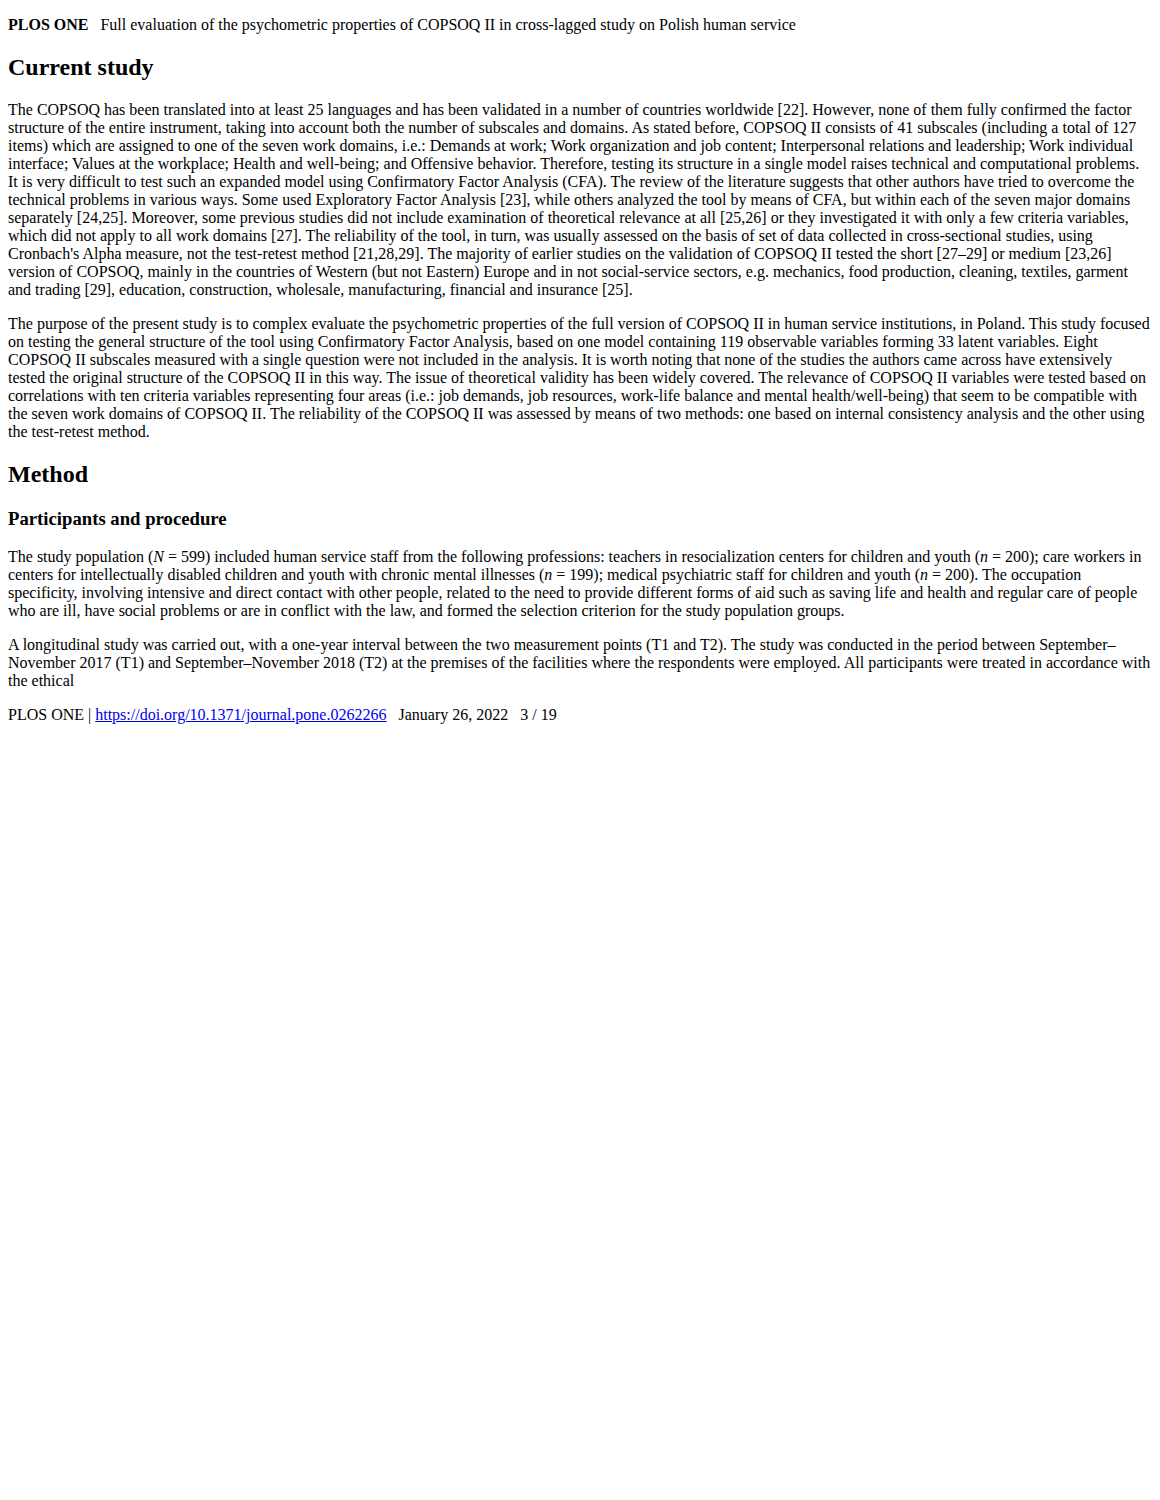PLOS ONE Full evaluation of the psychometric properties of COPSOQ II in cross-lagged study on Polish human service
Current study
The COPSOQ has been translated into at least 25 languages and has been validated in a number of countries worldwide [22]. However, none of them fully confirmed the factor structure of the entire instrument, taking into account both the number of subscales and domains. As stated before, COPSOQ II consists of 41 subscales (including a total of 127 items) which are assigned to one of the seven work domains, i.e.: Demands at work; Work organization and job content; Interpersonal relations and leadership; Work individual interface; Values at the workplace; Health and well-being; and Offensive behavior. Therefore, testing its structure in a single model raises technical and computational problems. It is very difficult to test such an expanded model using Confirmatory Factor Analysis (CFA). The review of the literature suggests that other authors have tried to overcome the technical problems in various ways. Some used Exploratory Factor Analysis [23], while others analyzed the tool by means of CFA, but within each of the seven major domains separately [24,25]. Moreover, some previous studies did not include examination of theoretical relevance at all [25,26] or they investigated it with only a few criteria variables, which did not apply to all work domains [27]. The reliability of the tool, in turn, was usually assessed on the basis of set of data collected in cross-sectional studies, using Cronbach's Alpha measure, not the test-retest method [21,28,29]. The majority of earlier studies on the validation of COPSOQ II tested the short [27–29] or medium [23,26] version of COPSOQ, mainly in the countries of Western (but not Eastern) Europe and in not social-service sectors, e.g. mechanics, food production, cleaning, textiles, garment and trading [29], education, construction, wholesale, manufacturing, financial and insurance [25].
The purpose of the present study is to complex evaluate the psychometric properties of the full version of COPSOQ II in human service institutions, in Poland. This study focused on testing the general structure of the tool using Confirmatory Factor Analysis, based on one model containing 119 observable variables forming 33 latent variables. Eight COPSOQ II subscales measured with a single question were not included in the analysis. It is worth noting that none of the studies the authors came across have extensively tested the original structure of the COPSOQ II in this way. The issue of theoretical validity has been widely covered. The relevance of COPSOQ II variables were tested based on correlations with ten criteria variables representing four areas (i.e.: job demands, job resources, work-life balance and mental health/well-being) that seem to be compatible with the seven work domains of COPSOQ II. The reliability of the COPSOQ II was assessed by means of two methods: one based on internal consistency analysis and the other using the test-retest method.
Method
Participants and procedure
The study population (N = 599) included human service staff from the following professions: teachers in resocialization centers for children and youth (n = 200); care workers in centers for intellectually disabled children and youth with chronic mental illnesses (n = 199); medical psychiatric staff for children and youth (n = 200). The occupation specificity, involving intensive and direct contact with other people, related to the need to provide different forms of aid such as saving life and health and regular care of people who are ill, have social problems or are in conflict with the law, and formed the selection criterion for the study population groups.
A longitudinal study was carried out, with a one-year interval between the two measurement points (T1 and T2). The study was conducted in the period between September–November 2017 (T1) and September–November 2018 (T2) at the premises of the facilities where the respondents were employed. All participants were treated in accordance with the ethical
PLOS ONE | https://doi.org/10.1371/journal.pone.0262266 January 26, 2022 3 / 19